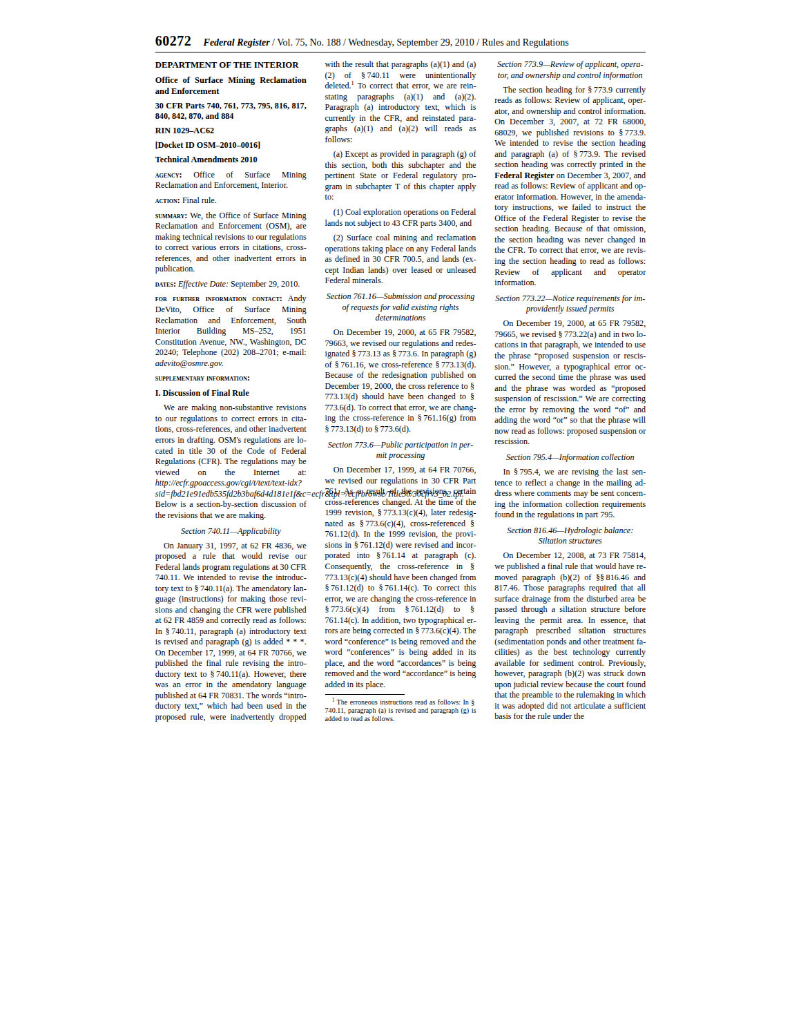60272 Federal Register / Vol. 75, No. 188 / Wednesday, September 29, 2010 / Rules and Regulations
DEPARTMENT OF THE INTERIOR
Office of Surface Mining Reclamation and Enforcement
30 CFR Parts 740, 761, 773, 795, 816, 817, 840, 842, 870, and 884
RIN 1029–AC62
[Docket ID OSM–2010–0016]
Technical Amendments 2010
agency: Office of Surface Mining Reclamation and Enforcement, Interior.
action: Final rule.
summary: We, the Office of Surface Mining Reclamation and Enforcement (OSM), are making technical revisions to our regulations to correct various errors in citations, cross-references, and other inadvertent errors in publication.
dates: Effective Date: September 29, 2010.
for further information contact: Andy DeVito, Office of Surface Mining Reclamation and Enforcement, South Interior Building MS–252, 1951 Constitution Avenue, NW., Washington, DC 20240; Telephone (202) 208–2701; e-mail: adevito@osmre.gov.
supplementary information:
I. Discussion of Final Rule
We are making non-substantive revisions to our regulations to correct errors in citations, cross-references, and other inadvertent errors in drafting. OSM's regulations are located in title 30 of the Code of Federal Regulations (CFR). The regulations may be viewed on the Internet at: http://ecfr.gpoaccess.gov/cgi/t/text/text-idx?sid=fbd21e91edb535fd2b3baf6d4d181e1f&c=ecfr&tpl=/ecfrbrowse/Title30/30cfrv3_02.tpl. Below is a section-by-section discussion of the revisions that we are making.
Section 740.11—Applicability
On January 31, 1997, at 62 FR 4836, we proposed a rule that would revise our Federal lands program regulations at 30 CFR 740.11. We intended to revise the introductory text to § 740.11(a). The amendatory language (instructions) for making those revisions and changing the CFR were published at 62 FR 4859 and correctly read as follows: In § 740.11, paragraph (a) introductory text is revised and paragraph (g) is added * * *. On December 17, 1999, at 64 FR 70766, we published the final rule revising the introductory text to § 740.11(a). However, there was an error in the amendatory language published at 64 FR 70831. The words “introductory text,” which had been used in the proposed rule, were inadvertently dropped with the result that paragraphs (a)(1) and (a)(2) of § 740.11 were unintentionally deleted.1 To correct that error, we are reinstating paragraphs (a)(1) and (a)(2). Paragraph (a) introductory text, which is currently in the CFR, and reinstated paragraphs (a)(1) and (a)(2) will reads as follows:
(a) Except as provided in paragraph (g) of this section, both this subchapter and the pertinent State or Federal regulatory program in subchapter T of this chapter apply to:
(1) Coal exploration operations on Federal lands not subject to 43 CFR parts 3400, and
(2) Surface coal mining and reclamation operations taking place on any Federal lands as defined in 30 CFR 700.5, and lands (except Indian lands) over leased or unleased Federal minerals.
Section 761.16—Submission and processing of requests for valid existing rights determinations
On December 19, 2000, at 65 FR 79582, 79663, we revised our regulations and redesignated § 773.13 as § 773.6. In paragraph (g) of § 761.16, we cross-reference § 773.13(d). Because of the redesignation published on December 19, 2000, the cross reference to § 773.13(d) should have been changed to § 773.6(d). To correct that error, we are changing the cross-reference in § 761.16(g) from § 773.13(d) to § 773.6(d).
Section 773.6—Public participation in permit processing
On December 17, 1999, at 64 FR 70766, we revised our regulations in 30 CFR Part 761. As a result of the revisions, certain cross-references changed. At the time of the 1999 revision, § 773.13(c)(4), later redesignated as § 773.6(c)(4), cross-referenced § 761.12(d). In the 1999 revision, the provisions in § 761.12(d) were revised and incorporated into § 761.14 at paragraph (c). Consequently, the cross-reference in § 773.13(c)(4) should have been changed from § 761.12(d) to § 761.14(c). To correct this error, we are changing the cross-reference in § 773.6(c)(4) from § 761.12(d) to § 761.14(c). In addition, two typographical errors are being corrected in § 773.6(c)(4). The word “conference” is being removed and the word “conferences” is being added in its place, and the word “accordances” is being removed and the word “accordance” is being added in its place.
1 The erroneous instructions read as follows: In § 740.11, paragraph (a) is revised and paragraph (g) is added to read as follows.
Section 773.9—Review of applicant, operator, and ownership and control information
The section heading for § 773.9 currently reads as follows: Review of applicant, operator, and ownership and control information. On December 3, 2007, at 72 FR 68000, 68029, we published revisions to § 773.9. We intended to revise the section heading and paragraph (a) of § 773.9. The revised section heading was correctly printed in the Federal Register on December 3, 2007, and read as follows: Review of applicant and operator information. However, in the amendatory instructions, we failed to instruct the Office of the Federal Register to revise the section heading. Because of that omission, the section heading was never changed in the CFR. To correct that error, we are revising the section heading to read as follows: Review of applicant and operator information.
Section 773.22—Notice requirements for improvidently issued permits
On December 19, 2000, at 65 FR 79582, 79665, we revised § 773.22(a) and in two locations in that paragraph, we intended to use the phrase “proposed suspension or rescission.” However, a typographical error occurred the second time the phrase was used and the phrase was worded as “proposed suspension of rescission.” We are correcting the error by removing the word “of” and adding the word “or” so that the phrase will now read as follows: proposed suspension or rescission.
Section 795.4—Information collection
In § 795.4, we are revising the last sentence to reflect a change in the mailing address where comments may be sent concerning the information collection requirements found in the regulations in part 795.
Section 816.46—Hydrologic balance: Siltation structures
On December 12, 2008, at 73 FR 75814, we published a final rule that would have removed paragraph (b)(2) of §§ 816.46 and 817.46. Those paragraphs required that all surface drainage from the disturbed area be passed through a siltation structure before leaving the permit area. In essence, that paragraph prescribed siltation structures (sedimentation ponds and other treatment facilities) as the best technology currently available for sediment control. Previously, however, paragraph (b)(2) was struck down upon judicial review because the court found that the preamble to the rulemaking in which it was adopted did not articulate a sufficient basis for the rule under the